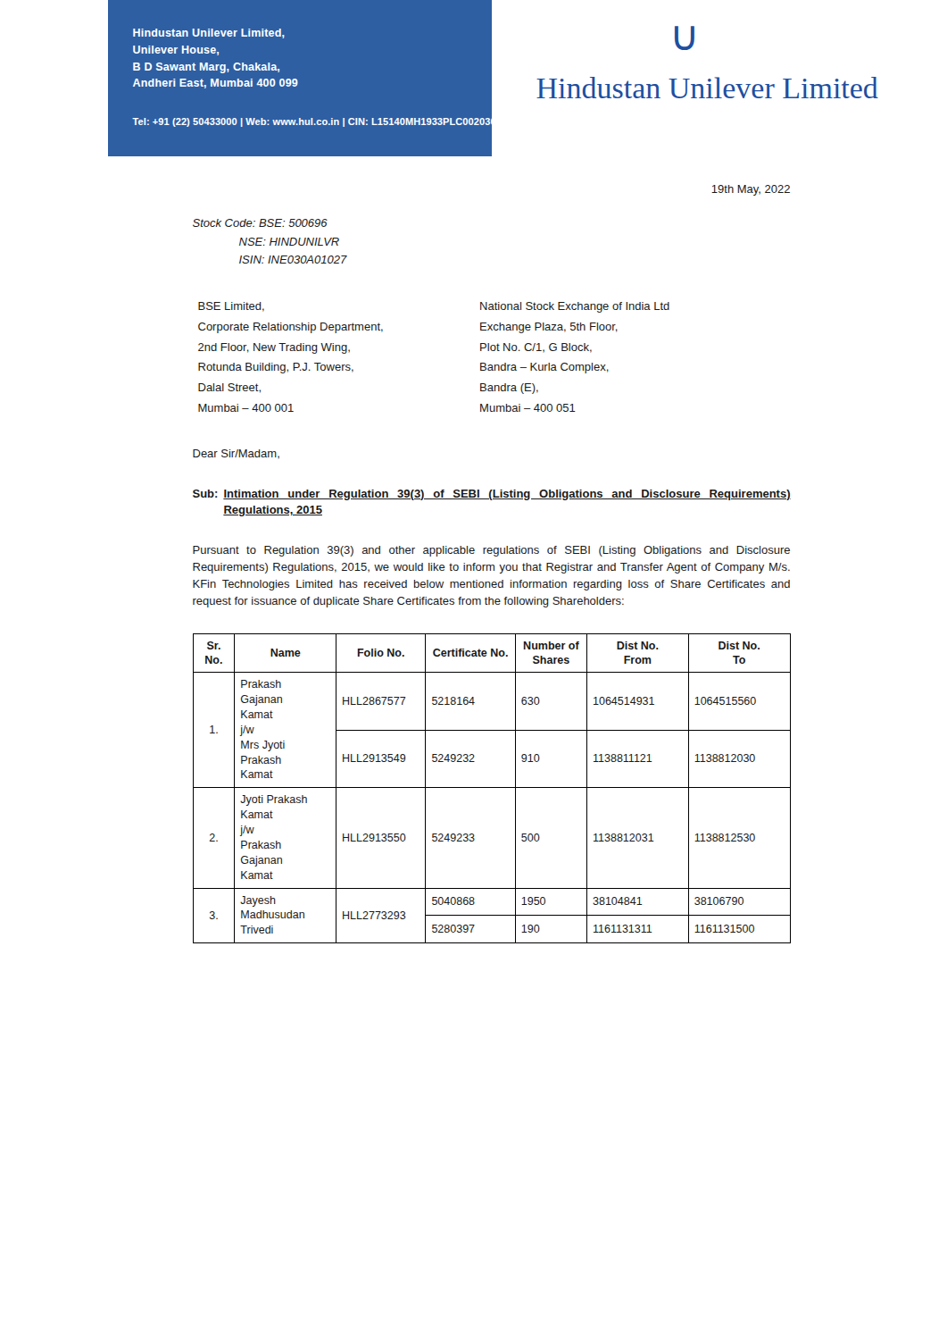Hindustan Unilever Limited,
Unilever House,
B D Sawant Marg, Chakala,
Andheri East, Mumbai 400 099
Tel: +91 (22) 50433000 | Web: www.hul.co.in | CIN: L15140MH1933PLC002030
∪
Hindustan Unilever Limited
19th May, 2022
Stock Code: BSE: 500696 NSE: HINDUNILVR ISIN: INE030A01027
| BSE Limited, Corporate Relationship Department, 2nd Floor, New Trading Wing, Rotunda Building, P.J. Towers, Dalal Street, Mumbai – 400 001 | National Stock Exchange of India Ltd Exchange Plaza, 5th Floor, Plot No. C/1, G Block, Bandra – Kurla Complex, Bandra (E), Mumbai – 400 051 |
Dear Sir/Madam,
Sub: Intimation under Regulation 39(3) of SEBI (Listing Obligations and Disclosure Requirements) Regulations, 2015
Pursuant to Regulation 39(3) and other applicable regulations of SEBI (Listing Obligations and Disclosure Requirements) Regulations, 2015, we would like to inform you that Registrar and Transfer Agent of Company M/s. KFin Technologies Limited has received below mentioned information regarding loss of Share Certificates and request for issuance of duplicate Share Certificates from the following Shareholders:
| Sr. No. | Name | Folio No. | Certificate No. | Number of Shares | Dist No. From | Dist No. To |
| --- | --- | --- | --- | --- | --- | --- |
| 1. | Prakash Gajanan Kamat j/w Mrs Jyoti Prakash Kamat | HLL2867577 | 5218164 | 630 | 1064514931 | 1064515560 |
| HLL2913549 | 5249232 | 910 | 1138811121 | 1138812030 |
| 2. | Jyoti Prakash Kamat j/w Prakash Gajanan Kamat | HLL2913550 | 5249233 | 500 | 1138812031 | 1138812530 |
| 3. | Jayesh Madhusudan Trivedi | HLL2773293 | 5040868 | 1950 | 38104841 | 38106790 |
| 5280397 | 190 | 1161131311 | 1161131500 |